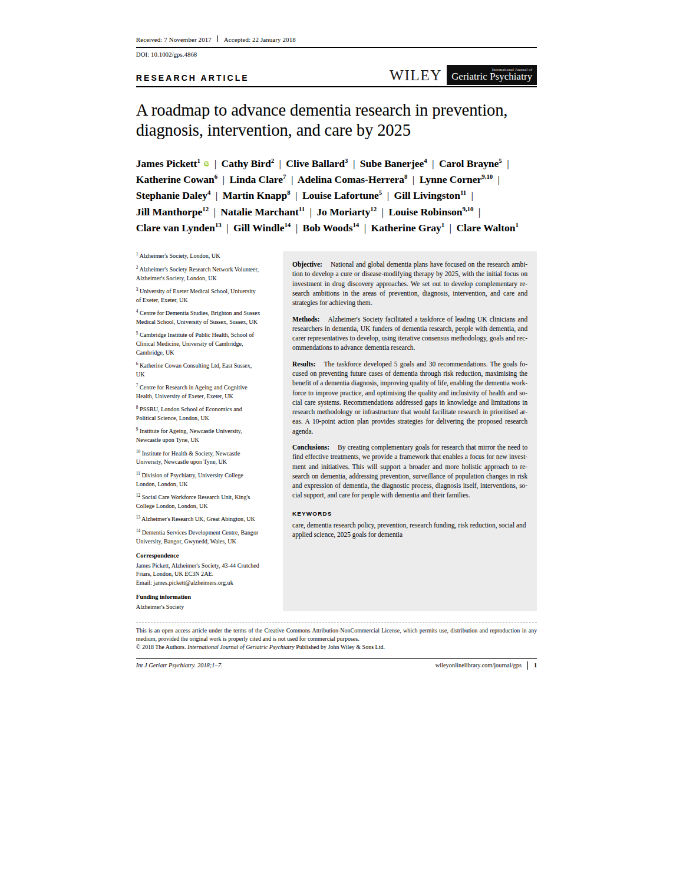Received: 7 November 2017 Accepted: 22 January 2018
DOI: 10.1002/gps.4868
Research Article
WILEY
International Journal of Geriatric Psychiatry
A roadmap to advance dementia research in prevention, diagnosis, intervention, and care by 2025
James Pickett1 | Cathy Bird2 | Clive Ballard3 | Sube Banerjee4 | Carol Brayne5 |
Katherine Cowan6 | Linda Clare7 | Adelina Comas-Herrera8 | Lynne Corner9,10 |
Stephanie Daley4 | Martin Knapp8 | Louise Lafortune5 | Gill Livingston11 |
Jill Manthorpe12 | Natalie Marchant11 | Jo Moriarty12 | Louise Robinson9,10 |
Clare van Lynden13 | Gill Windle14 | Bob Woods14 | Katherine Gray1 | Clare Walton1
1 Alzheimer's Society, London, UK
2 Alzheimer's Society Research Network Volunteer, Alzheimer's Society, London, UK
3 University of Exeter Medical School, University of Exeter, Exeter, UK
4 Centre for Dementia Studies, Brighton and Sussex Medical School, University of Sussex, Sussex, UK
5 Cambridge Institute of Public Health, School of Clinical Medicine, University of Cambridge, Cambridge, UK
6 Katherine Cowan Consulting Ltd, East Sussex, UK
7 Centre for Research in Ageing and Cognitive Health, University of Exeter, Exeter, UK
8 PSSRU, London School of Economics and Political Science, London, UK
9 Institute for Ageing, Newcastle University, Newcastle upon Tyne, UK
10 Institute for Health & Society, Newcastle University, Newcastle upon Tyne, UK
11 Division of Psychiatry, University College London, London, UK
12 Social Care Workforce Research Unit, King's College London, London, UK
13 Alzheimer's Research UK, Great Abington, UK
14 Dementia Services Development Centre, Bangor University, Bangor, Gwynedd, Wales, UK
Correspondence
James Pickett, Alzheimer's Society, 43-44 Crutched Friars, London, UK EC3N 2AE.
Email: james.pickett@alzheimers.org.uk
Funding information
Alzheimer's Society
Objective: National and global dementia plans have focused on the research ambition to develop a cure or disease-modifying therapy by 2025, with the initial focus on investment in drug discovery approaches. We set out to develop complementary research ambitions in the areas of prevention, diagnosis, intervention, and care and strategies for achieving them.
Methods: Alzheimer's Society facilitated a taskforce of leading UK clinicians and researchers in dementia, UK funders of dementia research, people with dementia, and carer representatives to develop, using iterative consensus methodology, goals and recommendations to advance dementia research.
Results: The taskforce developed 5 goals and 30 recommendations. The goals focused on preventing future cases of dementia through risk reduction, maximising the benefit of a dementia diagnosis, improving quality of life, enabling the dementia workforce to improve practice, and optimising the quality and inclusivity of health and social care systems. Recommendations addressed gaps in knowledge and limitations in research methodology or infrastructure that would facilitate research in prioritised areas. A 10-point action plan provides strategies for delivering the proposed research agenda.
Conclusions: By creating complementary goals for research that mirror the need to find effective treatments, we provide a framework that enables a focus for new investment and initiatives. This will support a broader and more holistic approach to research on dementia, addressing prevention, surveillance of population changes in risk and expression of dementia, the diagnostic process, diagnosis itself, interventions, social support, and care for people with dementia and their families.
Keywords
care, dementia research policy, prevention, research funding, risk reduction, social and applied science, 2025 goals for dementia
This is an open access article under the terms of the Creative Commons Attribution-NonCommercial License, which permits use, distribution and reproduction in any medium, provided the original work is properly cited and is not used for commercial purposes.
© 2018 The Authors. International Journal of Geriatric Psychiatry Published by John Wiley & Sons Ltd.
Int J Geriatr Psychiatry. 2018;1–7.
wileyonlinelibrary.com/journal/gps 1